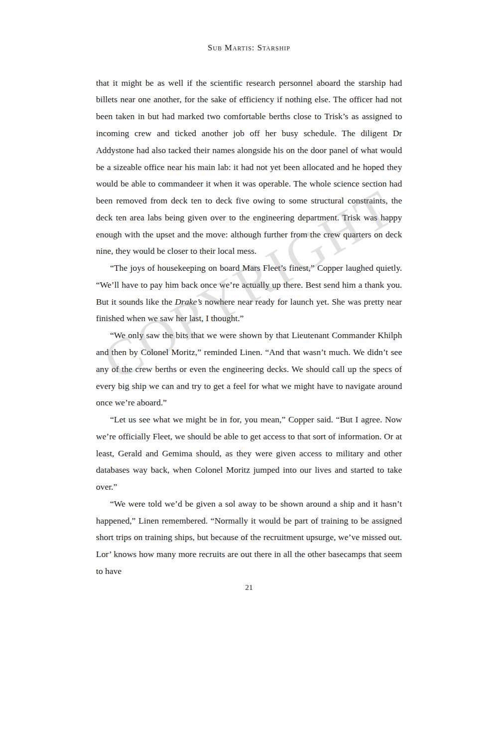Sub Martis: Starship
COPYRIGHT
that it might be as well if the scientific research personnel aboard the starship had billets near one another, for the sake of efficiency if nothing else. The officer had not been taken in but had marked two comfortable berths close to Trisk’s as assigned to incoming crew and ticked another job off her busy schedule. The diligent Dr Addystone had also tacked their names alongside his on the door panel of what would be a sizeable office near his main lab: it had not yet been allocated and he hoped they would be able to commandeer it when it was operable. The whole science section had been removed from deck ten to deck five owing to some structural constraints, the deck ten area labs being given over to the engineering department. Trisk was happy enough with the upset and the move: although further from the crew quarters on deck nine, they would be closer to their local mess.
“The joys of housekeeping on board Mars Fleet’s finest,” Copper laughed quietly. “We’ll have to pay him back once we’re actually up there. Best send him a thank you. But it sounds like the Drake’s nowhere near ready for launch yet. She was pretty near finished when we saw her last, I thought.”
“We only saw the bits that we were shown by that Lieutenant Commander Khilph and then by Colonel Moritz,” reminded Linen. “And that wasn’t much. We didn’t see any of the crew berths or even the engineering decks. We should call up the specs of every big ship we can and try to get a feel for what we might have to navigate around once we’re aboard.”
“Let us see what we might be in for, you mean,” Copper said. “But I agree. Now we’re officially Fleet, we should be able to get access to that sort of information. Or at least, Gerald and Gemima should, as they were given access to military and other databases way back, when Colonel Moritz jumped into our lives and started to take over.”
“We were told we’d be given a sol away to be shown around a ship and it hasn’t happened,” Linen remembered. “Normally it would be part of training to be assigned short trips on training ships, but because of the recruitment upsurge, we’ve missed out. Lor’ knows how many more recruits are out there in all the other basecamps that seem to have
21